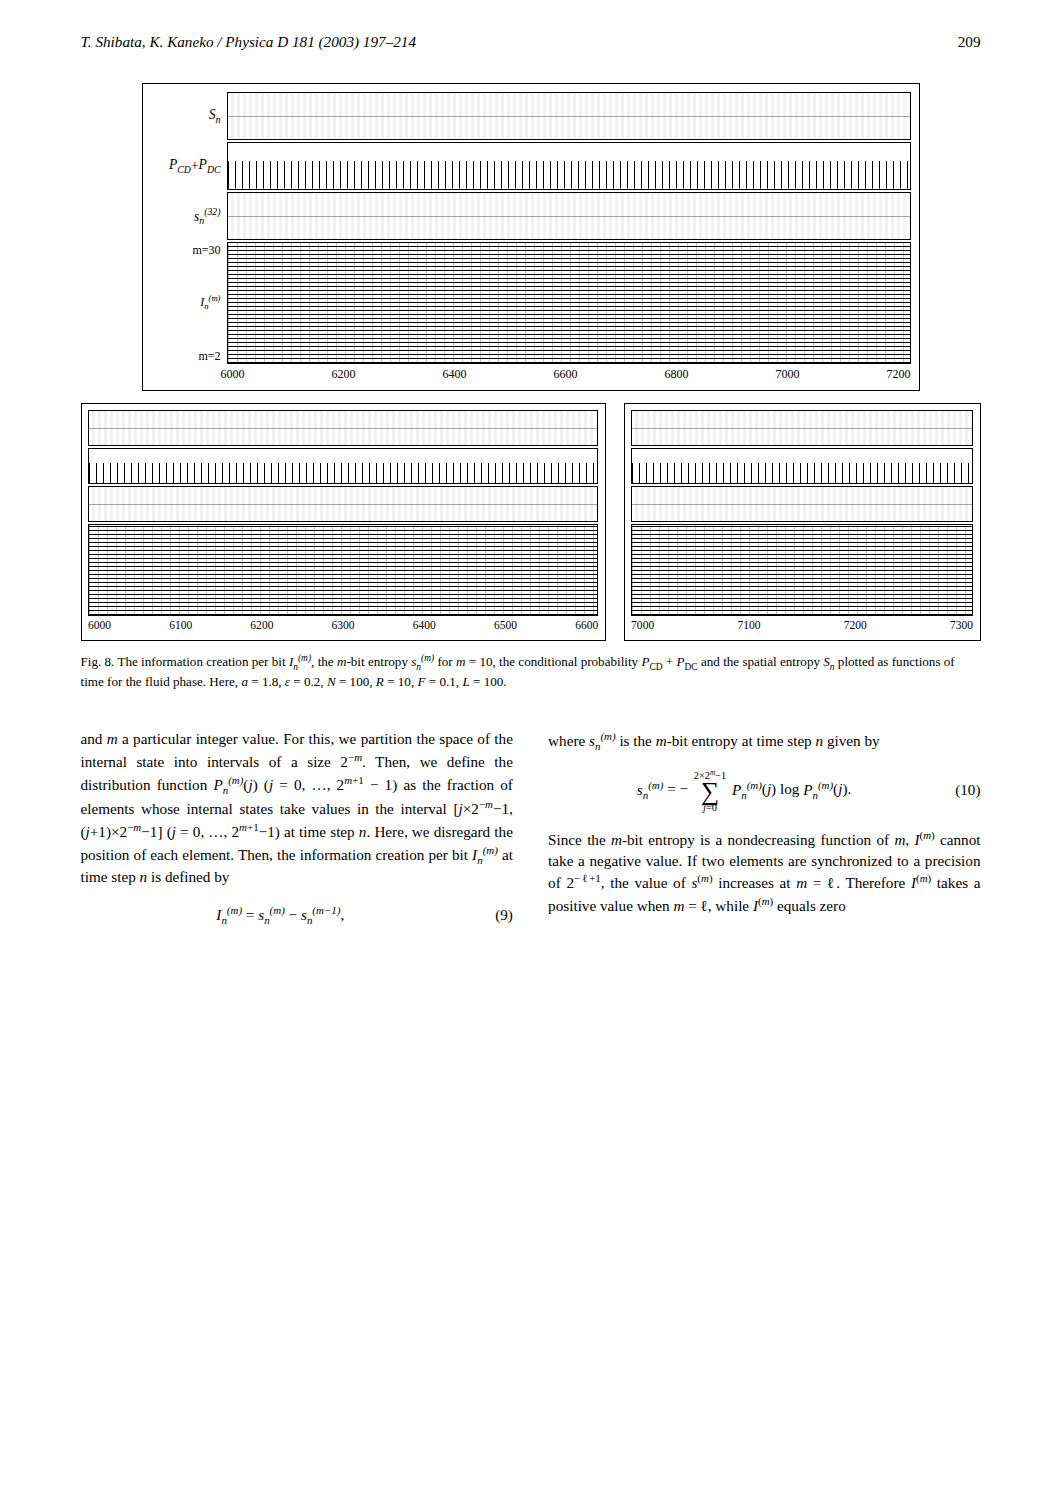T. Shibata, K. Kaneko / Physica D 181 (2003) 197–214 209
Sn
PCD + PDC
sn(32)
m=30 In(m) m=2
6000620064006600680070007200
6000610062006300640065006600
7000710072007300
Fig. 8. The information creation per bit In(m), the m-bit entropy sn(m) for m = 10, the conditional probability PCD + PDC and the spatial entropy Sn plotted as functions of time for the fluid phase. Here, a = 1.8, ε = 0.2, N = 100, R = 10, F = 0.1, L = 100.
and m a particular integer value. For this, we partition the space of the internal state into intervals of a size 2−m. Then, we define the distribution function Pn(m)(j) (j = 0, …, 2m+1 − 1) as the fraction of elements whose internal states take values in the interval [j×2−m−1, (j+1)×2−m−1] (j = 0, …, 2m+1−1) at time step n. Here, we disregard the position of each element. Then, the information creation per bit In(m) at time step n is defined by
In(m) = sn(m) − sn(m−1), (9)
where sn(m) is the m-bit entropy at time step n given by
sn(m) = − 2×2m−1 ∑ j=0 Pn(m)(j) log Pn(m)(j). (10)
Since the m-bit entropy is a nondecreasing function of m, I(m) cannot take a negative value. If two elements are synchronized to a precision of 2−ℓ+1, the value of s(m) increases at m = ℓ. Therefore I(m) takes a positive value when m = ℓ, while I(m) equals zero